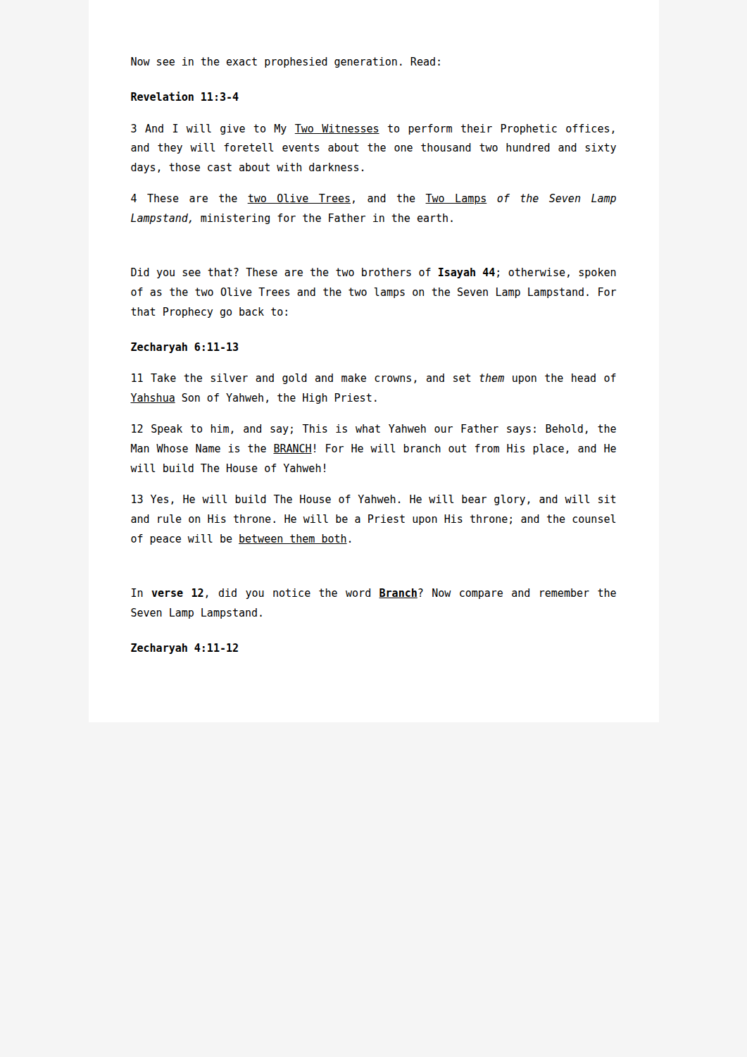Now see in the exact prophesied generation. Read:
Revelation 11:3-4
3 And I will give to My Two Witnesses to perform their Prophetic offices, and they will foretell events about the one thousand two hundred and sixty days, those cast about with darkness.
4 These are the two Olive Trees, and the Two Lamps of the Seven Lamp Lampstand, ministering for the Father in the earth.
Did you see that? These are the two brothers of Isayah 44; otherwise, spoken of as the two Olive Trees and the two lamps on the Seven Lamp Lampstand. For that Prophecy go back to:
Zecharyah 6:11-13
11 Take the silver and gold and make crowns, and set them upon the head of Yahshua Son of Yahweh, the High Priest.
12 Speak to him, and say; This is what Yahweh our Father says: Behold, the Man Whose Name is the BRANCH! For He will branch out from His place, and He will build The House of Yahweh!
13 Yes, He will build The House of Yahweh. He will bear glory, and will sit and rule on His throne. He will be a Priest upon His throne; and the counsel of peace will be between them both.
In verse 12, did you notice the word Branch? Now compare and remember the Seven Lamp Lampstand.
Zecharyah 4:11-12